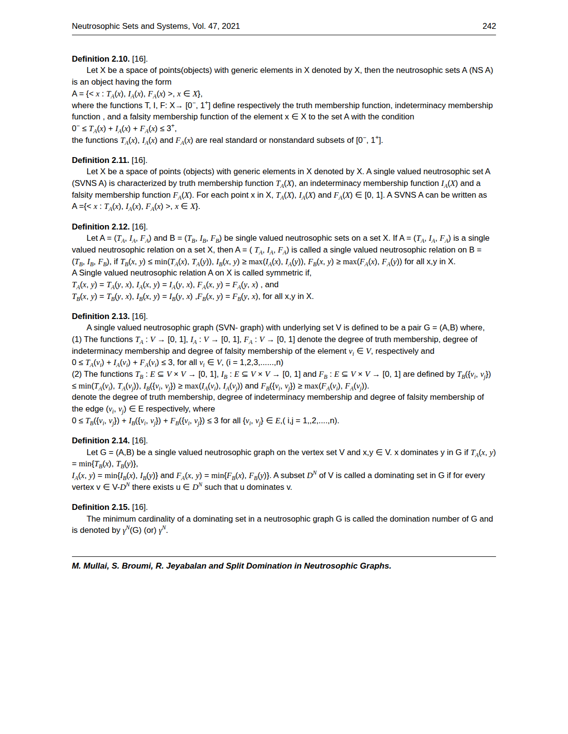Neutrosophic Sets and Systems, Vol. 47, 2021 242
Definition 2.10. [16].
Let X be a space of points(objects) with generic elements in X denoted by X, then the neutrosophic sets A (NS A) is an object having the form
A = {< x : TA(x), IA(x), FA(x) >, x ∈ X},
where the functions T, I, F: X→ [0−, 1+] define respectively the truth membership function, indeterminacy membership function , and a falsity membership function of the element x ∈ X to the set A with the condition
0− ≤ TA(x) + IA(x) + FA(x) ≤ 3+,
the functions TA(x), IA(x) and FA(x) are real standard or nonstandard subsets of [0−, 1+].
Definition 2.11. [16].
Let X be a space of points (objects) with generic elements in X denoted by X. A single valued neutrosophic set A (SVNS A) is characterized by truth membership function TA(X), an indeterminacy membership function IA(X) and a falsity membership function FA(X). For each point x in X, TA(X), IA(X) and FA(X) ∈ [0, 1]. A SVNS A can be written as
A ={< x : TA(x), IA(x), FA(x) >, x ∈ X}.
Definition 2.12. [16].
Let A = (TA, IA, FA) and B = (TB, IB, FB) be single valued neutrosophic sets on a set X. If A = (TA, IA, FA) is a single valued neutrosophic relation on a set X, then A = ( TA, IA, FA) is called a single valued neutrosophic relation on B = (TB, IB, FB), if TB(x, y) ≤ min(TA(x), TA(y)), IB(x, y) ≥ max(IA(x), IA(y)), FB(x, y) ≥ max(FA(x), FA(y)) for all x,y in X.
A Single valued neutrosophic relation A on X is called symmetric if,
TA(x, y) = TA(y, x), IA(x, y) = IA(y, x), FA(x, y) = FA(y, x) , and
TB(x, y) = TB(y, x), IB(x, y) = IB(y, x) ,FB(x, y) = FB(y, x), for all x,y in X.
Definition 2.13. [16].
A single valued neutrosophic graph (SVN- graph) with underlying set V is defined to be a pair G = (A,B) where,
(1) The functions TA : V → [0, 1], IA : V → [0, 1], FA : V → [0, 1] denote the degree of truth membership, degree of indeterminacy membership and degree of falsity membership of the element vi ∈ V, respectively and
0 ≤ TA(vi) + IA(vi) + FA(vi) ≤ 3, for all vi ∈ V, (i = 1,2,3,......,n)
(2) The functions TB : E ⊆ V × V → [0, 1], IB : E ⊆ V × V → [0, 1] and FB : E ⊆ V × V → [0, 1] are defined by TB({vi, vj}) ≤ min(TA(vi), TA(vj)), IB({vi, vj}) ≥ max(IA(vi), IA(vj)) and FB({vi, vj}) ≥ max(FA(vi), FA(vj)).
denote the degree of truth membership, degree of indeterminacy membership and degree of falsity membership of the edge (vi, vj) ∈ E respectively, where
0 ≤ TB({vi, vj}) + IB({vi, vj}) + FB({vi, vj}) ≤ 3 for all {vi, vj} ∈ E,( i,j = 1,,2,....,n).
Definition 2.14. [16].
Let G = (A,B) be a single valued neutrosophic graph on the vertex set V and x,y ∈ V. x dominates y in G if TA(x, y) = min{TB(x), TB(y)},
IA(x, y) = min{IB(x), IB(y)} and FA(x, y) = min{FB(x), FB(y)}. A subset DN of V is called a dominating set in G if for every vertex v ∈ V-DN there exists u ∈ DN such that u dominates v.
Definition 2.15. [16].
The minimum cardinality of a dominating set in a neutrosophic graph G is called the domination number of G and is denoted by γN(G) (or) γN.
M. Mullai, S. Broumi, R. Jeyabalan and Split Domination in Neutrosophic Graphs.